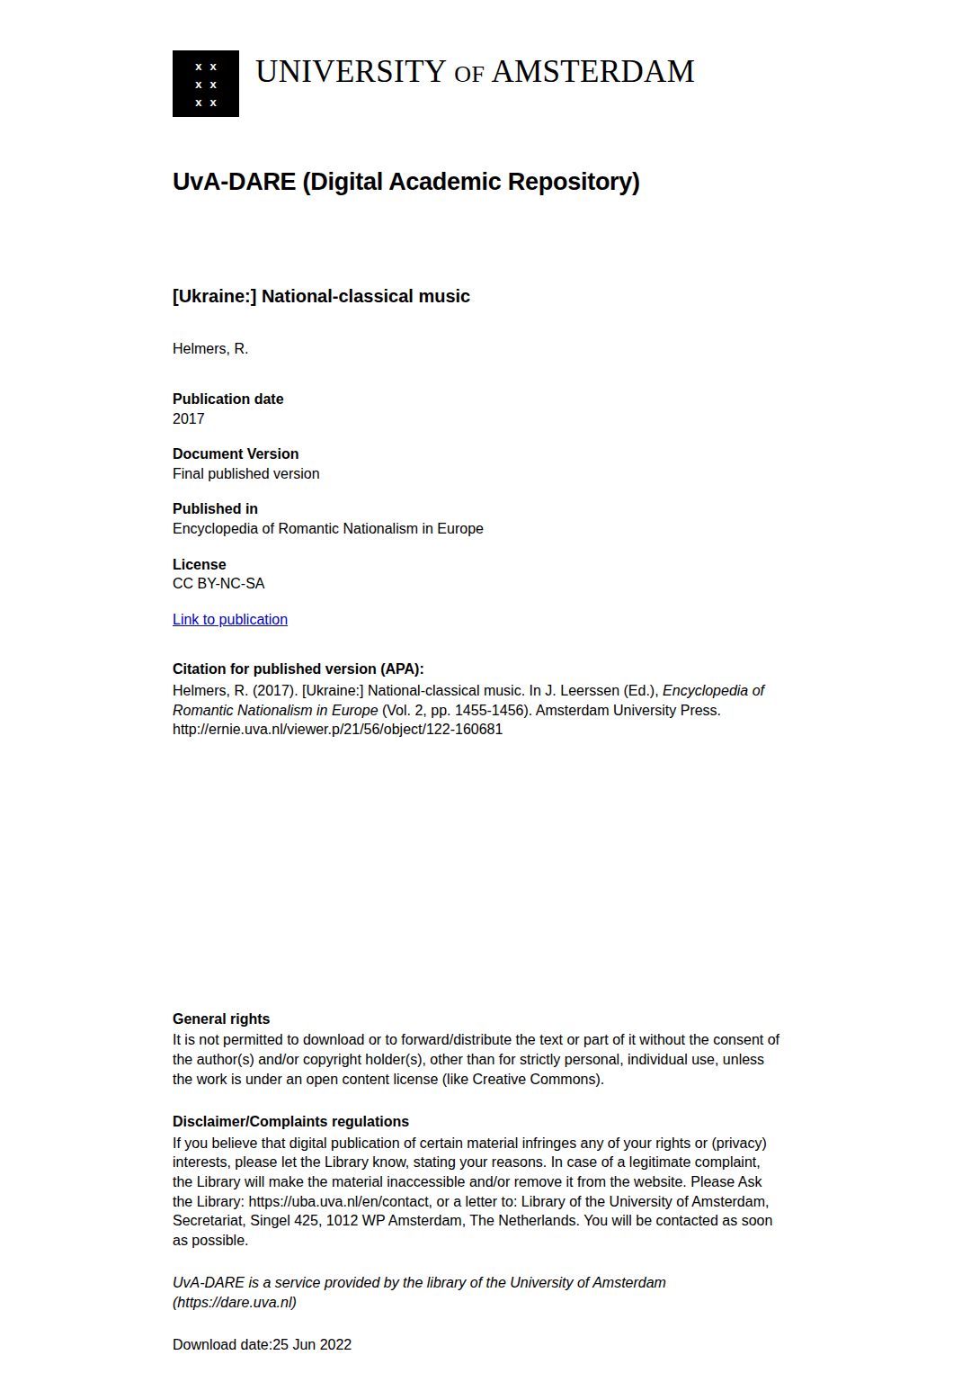xx
xx
xx
UNIVERSITY OF AMSTERDAM
UvA-DARE (Digital Academic Repository)
[Ukraine:] National-classical music
Helmers, R.
Publication date
2017
Document Version
Final published version
Published in
Encyclopedia of Romantic Nationalism in Europe
License
CC BY-NC-SA
Link to publication
Citation for published version (APA):
Helmers, R. (2017). [Ukraine:] National-classical music. In J. Leerssen (Ed.), Encyclopedia of Romantic Nationalism in Europe (Vol. 2, pp. 1455-1456). Amsterdam University Press. http://ernie.uva.nl/viewer.p/21/56/object/122-160681
General rights
It is not permitted to download or to forward/distribute the text or part of it without the consent of the author(s) and/or copyright holder(s), other than for strictly personal, individual use, unless the work is under an open content license (like Creative Commons).
Disclaimer/Complaints regulations
If you believe that digital publication of certain material infringes any of your rights or (privacy) interests, please let the Library know, stating your reasons. In case of a legitimate complaint, the Library will make the material inaccessible and/or remove it from the website. Please Ask the Library: https://uba.uva.nl/en/contact, or a letter to: Library of the University of Amsterdam, Secretariat, Singel 425, 1012 WP Amsterdam, The Netherlands. You will be contacted as soon as possible.
UvA-DARE is a service provided by the library of the University of Amsterdam (https://dare.uva.nl)
Download date:25 Jun 2022